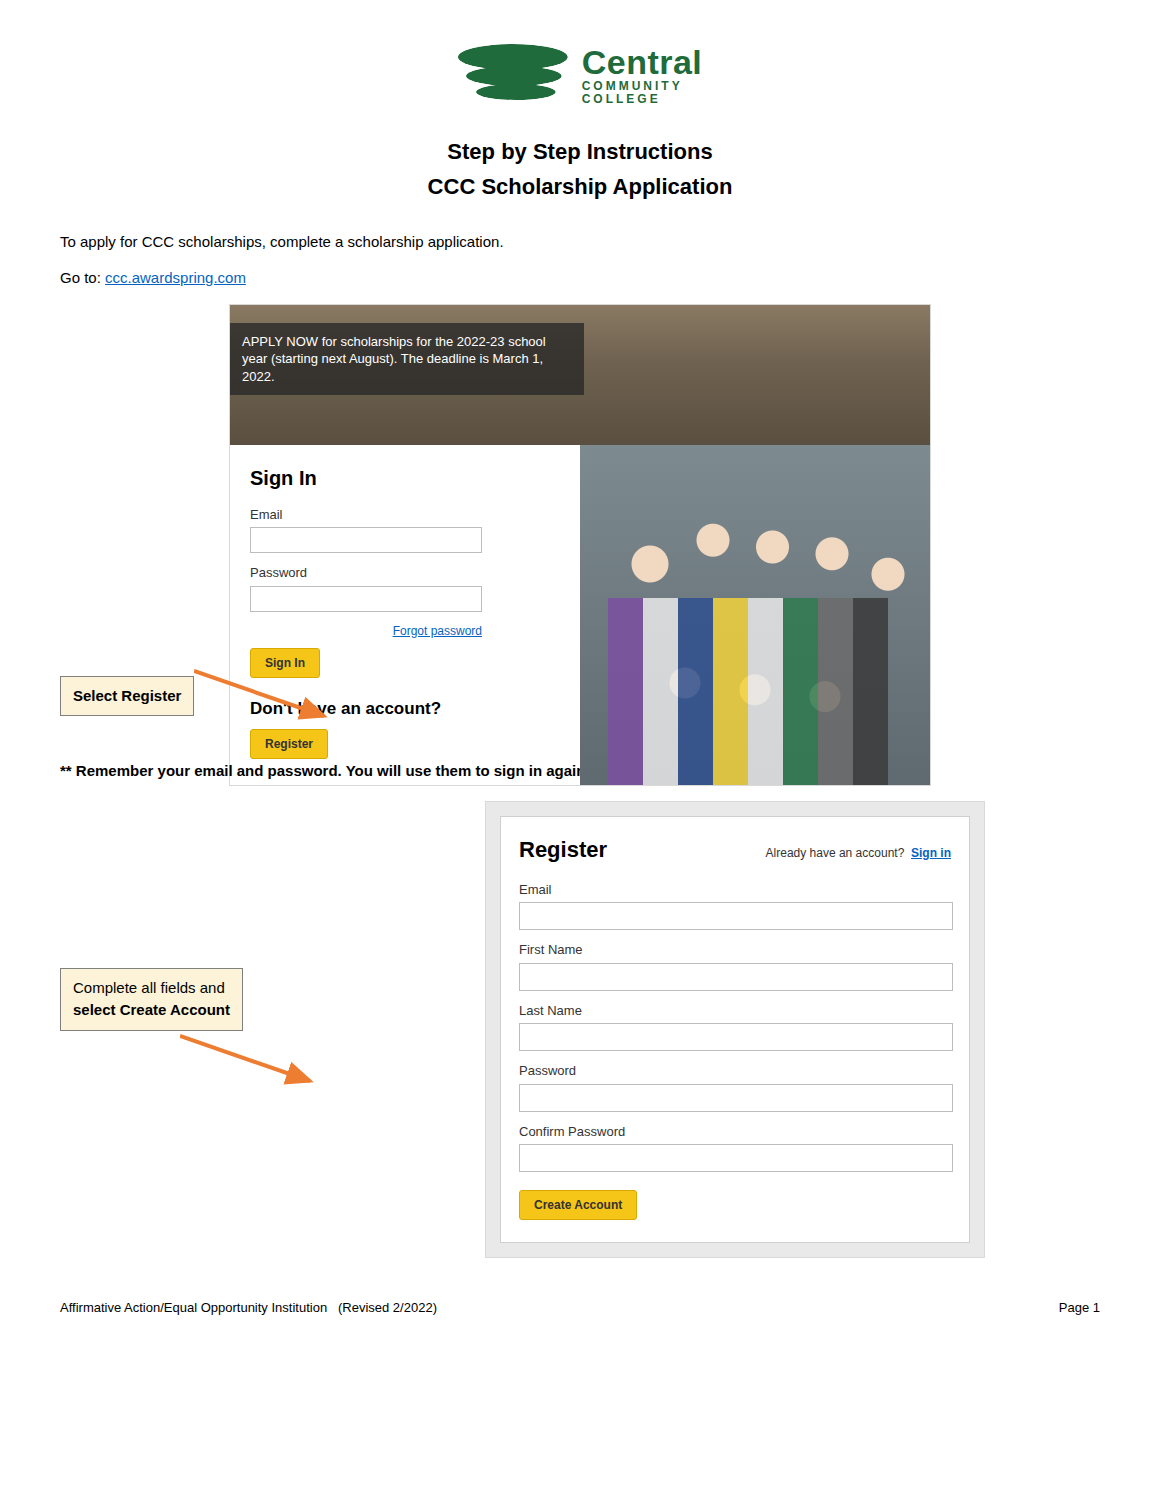Central
COMMUNITY
COLLEGE
Step by Step Instructions
CCC Scholarship Application
To apply for CCC scholarships, complete a scholarship application.
Go to: ccc.awardspring.com
APPLY NOW for scholarships for the 2022-23 school year (starting next August). The deadline is March 1, 2022.
Sign In
Email
Password
Forgot password
Sign In
Don't have an account?
Register
Select Register
** Remember your email and password. You will use them to sign in again, if needed.
Complete all fields and
select Create Account
Register
Already have an account? Sign in
Email
First Name
Last Name
Password
Confirm Password
Create Account
Affirmative Action/Equal Opportunity Institution (Revised 2/2022)
Page 1